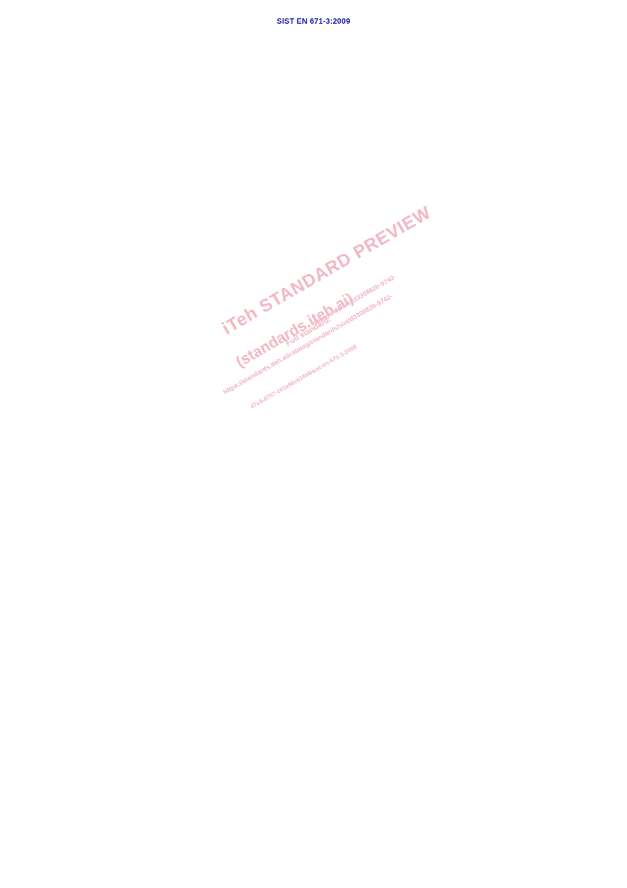SIST EN 671-3:2009
iTeh STANDARD PREVIEW
(standards.iteh.ai)
Full standard:
standards/sist/d330882b-9742-
https://standards.iteh.ai/catalog/standards/sist/d330882b-9742-
47c9-8757-101e96c61fd4/sist-en-671-3-2009